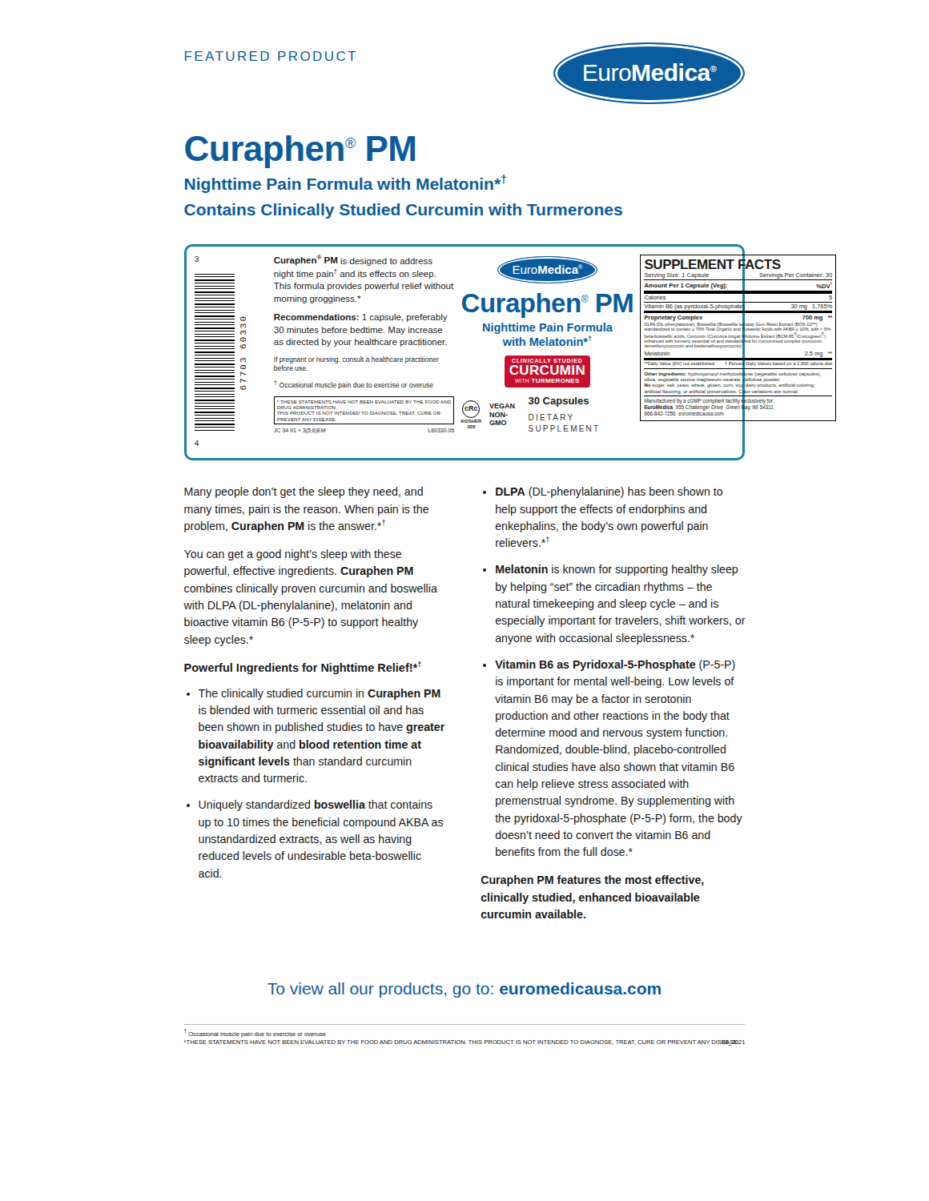Featured Product
Euro Medica®
Curaphen® PM
Nighttime Pain Formula with Melatonin*†
Contains Clinically Studied Curcumin with Turmerones
3
67703 60330
4
Curaphen® PM is designed to address night time pain† and its effects on sleep. This formula provides powerful relief without morning grogginess.*
Recommendations: 1 capsule, preferably 30 minutes before bedtime. May increase as directed by your healthcare practitioner.
If pregnant or nursing, consult a healthcare practitioner before use.
† Occasional muscle pain due to exercise or overuse
* THESE STATEMENTS HAVE NOT BEEN EVALUATED BY THE FOOD AND DRUG ADMINISTRATION.
THIS PRODUCT IS NOT INTENDED TO DIAGNOSE, TREAT, CURE OR PREVENT ANY DISEASE.
JC 34 91 + 3(5,6)EM L60330.05
Euro Medica®
Curaphen® PM
Nighttime Pain Formula
with Melatonin*†
CLINICALLY STUDIED CURCUMIN WITH TURMERONES
cRc
KOSHER
328
VEGAN
NON-GMO
30 Capsules
DIETARY SUPPLEMENT
SUPPLEMENT FACTS
Serving Size: 1 Capsule Servings Per Container: 30
| Amount Per 1 Capsule (Veg): | %DV † |
| Calories | 5 |
| Vitamin B6 (as pyridoxal-5-phosphate) | 30 mg 1,765% |
| Proprietary Complex | 700 mg ** |
| DLPA (DL-phenylalanine), Boswellia ( Boswellia serrata ) Gum Resin Extract (BOS-10™) standardized to contain ≥ 70% Total Organic and Boswellic Acids with AKBA ≥ 10%, with < 5% beta-boswellic acids, Curcumin ( Curcuma longa ) Rhizome Extract (BCM-95 ® /Curcugreen ® ) enhanced with turmeric essential oil and standardized for curcuminoid complex (curcumin, demethoxycurcumin and bisdemethoxycurcumin) |
| Melatonin | 2.5 mg ** |
**Daily Value (DV) not established † Percent Daily Values based on a 2,000 calorie diet
Other Ingredients: hydroxypropyl methylcellulose (vegetable cellulose capsules), silica, vegetable source magnesium stearate, cellulose powder.
No sugar, salt, yeast, wheat, gluten, corn, soy, dairy products, artificial coloring, artificial flavoring, or artificial preservatives. Color variations are normal.
Manufactured by a cGMP compliant facility exclusively for:
EuroMedica 955 Challenger Drive Green Bay, WI 54311
866-842-7256 euromedicausa.com
Many people don’t get the sleep they need, and many times, pain is the reason. When pain is the problem, Curaphen PM is the answer.*†
You can get a good night’s sleep with these powerful, effective ingredients. Curaphen PM combines clinically proven curcumin and boswellia with DLPA (DL-phenylalanine), melatonin and bioactive vitamin B6 (P-5-P) to support healthy sleep cycles.*
Powerful Ingredients for Nighttime Relief!*†
The clinically studied curcumin in Curaphen PM is blended with turmeric essential oil and has been shown in published studies to have greater bioavailability and blood retention time at significant levels than standard curcumin extracts and turmeric.
Uniquely standardized boswellia that contains up to 10 times the beneficial compound AKBA as unstandardized extracts, as well as having reduced levels of undesirable beta-boswellic acid.
DLPA (DL-phenylalanine) has been shown to help support the effects of endorphins and enkephalins, the body’s own powerful pain relievers.*†
Melatonin is known for supporting healthy sleep by helping “set” the circadian rhythms – the natural timekeeping and sleep cycle – and is especially important for travelers, shift workers, or anyone with occasional sleeplessness.*
Vitamin B6 as Pyridoxal-5-Phosphate (P-5-P) is important for mental well-being. Low levels of vitamin B6 may be a factor in serotonin production and other reactions in the body that determine mood and nervous system function. Randomized, double-blind, placebo-controlled clinical studies have also shown that vitamin B6 can help relieve stress associated with premenstrual syndrome. By supplementing with the pyridoxal-5-phosphate (P-5-P) form, the body doesn’t need to convert the vitamin B6 and benefits from the full dose.*
Curaphen PM features the most effective, clinically studied, enhanced bioavailable curcumin available.
To view all our products, go to: euromedicausa.com
† Occasional muscle pain due to exercise or overuse
*THESE STATEMENTS HAVE NOT BEEN EVALUATED BY THE FOOD AND DRUG ADMINISTRATION. THIS PRODUCT IS NOT INTENDED TO DIAGNOSE, TREAT, CURE OR PREVENT ANY DISEASE. 06_2021